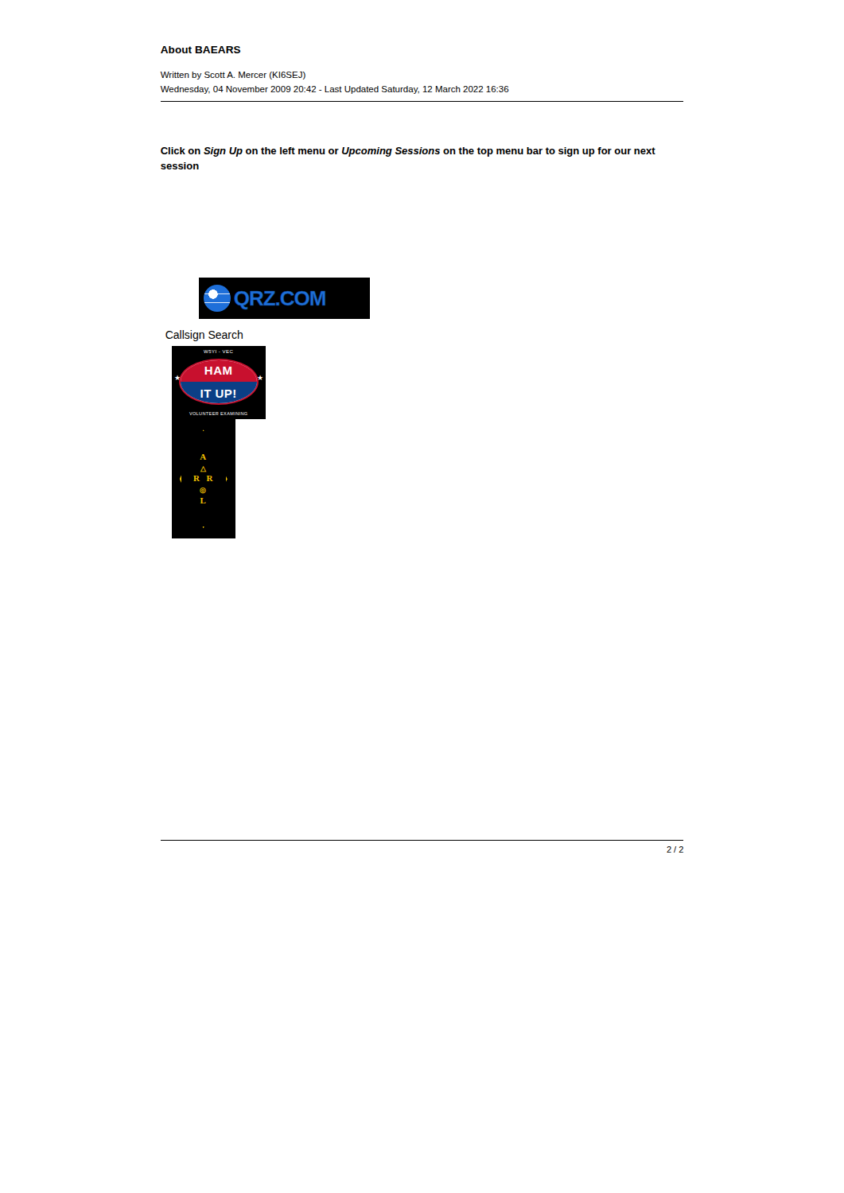About BAEARS
Written by Scott A. Mercer (KI6SEJ)
Wednesday, 04 November 2009 20:42 - Last Updated Saturday, 12 March 2022 16:36
Click on Sign Up on the left menu or Upcoming Sessions on the top menu bar to sign up for our next session
QRZ.COM
Callsign Search
W5YI - VEC
HAM
IT UP!
★ ★
VOLUNTEER EXAMINING
A
△
R R
◎
L
2 / 2